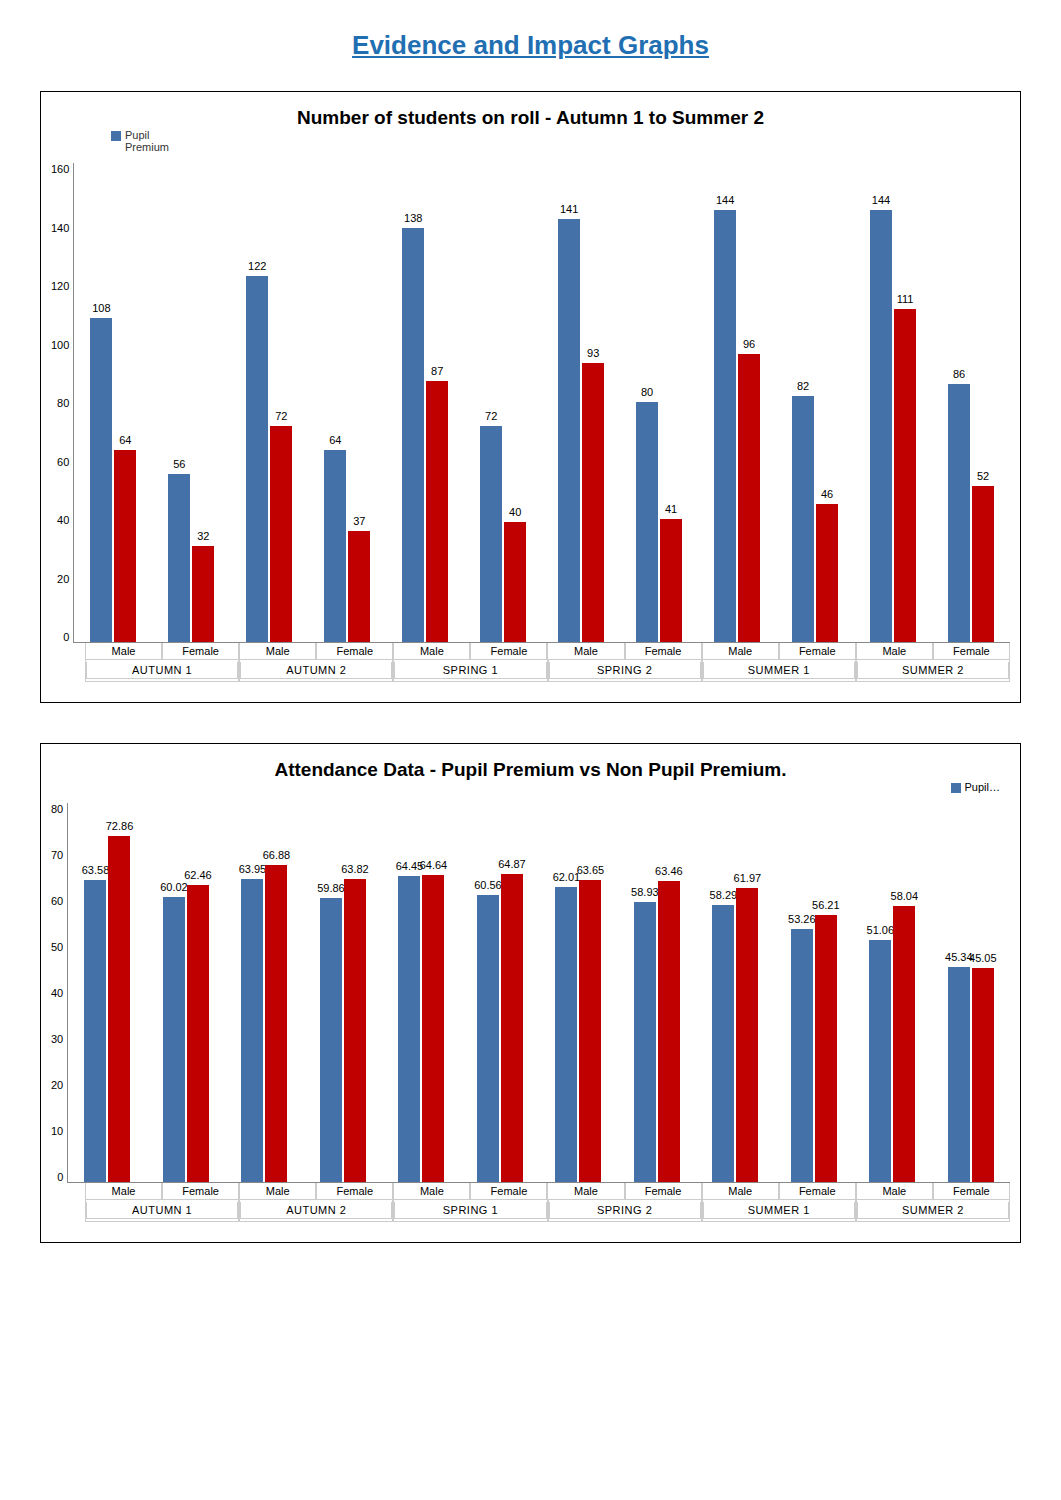Evidence and Impact Graphs
Number of students on roll - Autumn 1 to Summer 2
Pupil
Premium
160
140
120
100
80
60
40
20
0
108
64
56
32
122
72
64
37
138
87
72
40
141
93
80
41
144
96
82
46
144
111
86
52
Male
Female
Male
Female
Male
Female
Male
Female
Male
Female
Male
Female
AUTUMN 1
AUTUMN 2
SPRING 1
SPRING 2
SUMMER 1
SUMMER 2
Attendance Data - Pupil Premium vs Non Pupil Premium.
Pupil…
80
70
60
50
40
30
20
10
0
63.58
72.86
60.02
62.46
63.95
66.88
59.86
63.82
64.45
64.64
60.56
64.87
62.01
63.65
58.93
63.46
58.29
61.97
53.26
56.21
51.06
58.04
45.34
45.05
Male
Female
Male
Female
Male
Female
Male
Female
Male
Female
Male
Female
AUTUMN 1
AUTUMN 2
SPRING 1
SPRING 2
SUMMER 1
SUMMER 2